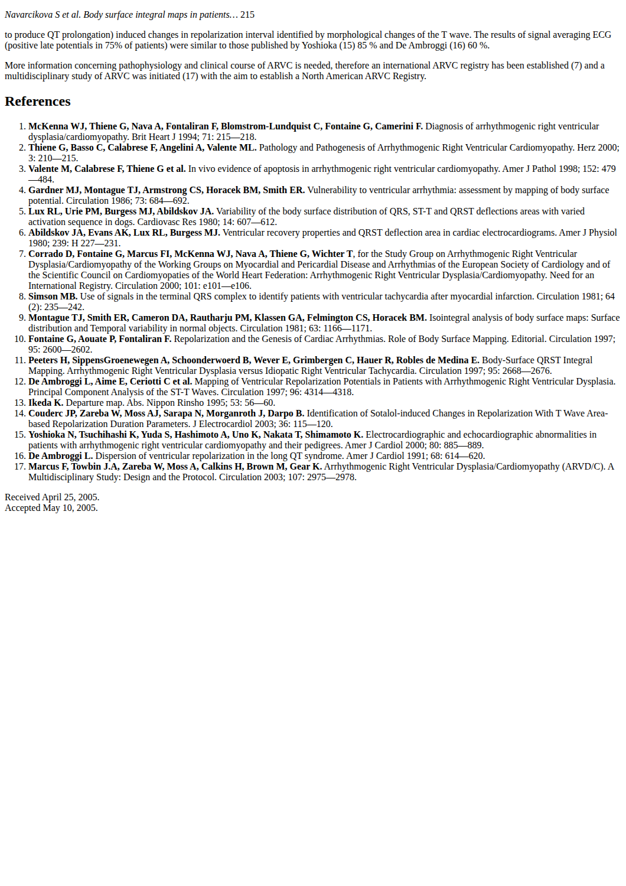Navarcikova S et al. Body surface integral maps in patients… 215
to produce QT prolongation) induced changes in repolarization interval identified by morphological changes of the T wave. The results of signal averaging ECG (positive late potentials in 75% of patients) were similar to those published by Yoshioka (15) 85 % and De Ambroggi (16) 60 %.
More information concerning pathophysiology and clinical course of ARVC is needed, therefore an international ARVC registry has been established (7) and a multidisciplinary study of ARVC was initiated (17) with the aim to establish a North American ARVC Registry.
References
McKenna WJ, Thiene G, Nava A, Fontaliran F, Blomstrom-Lundquist C, Fontaine G, Camerini F. Diagnosis of arrhythmogenic right ventricular dysplasia/cardiomyopathy. Brit Heart J 1994; 71: 215—218.
Thiene G, Basso C, Calabrese F, Angelini A, Valente ML. Pathology and Pathogenesis of Arrhythmogenic Right Ventricular Cardiomyopathy. Herz 2000; 3: 210—215.
Valente M, Calabrese F, Thiene G et al. In vivo evidence of apoptosis in arrhythmogenic right ventricular cardiomyopathy. Amer J Pathol 1998; 152: 479—484.
Gardner MJ, Montague TJ, Armstrong CS, Horacek BM, Smith ER. Vulnerability to ventricular arrhythmia: assessment by mapping of body surface potential. Circulation 1986; 73: 684—692.
Lux RL, Urie PM, Burgess MJ, Abildskov JA. Variability of the body surface distribution of QRS, ST-T and QRST deflections areas with varied activation sequence in dogs. Cardiovasc Res 1980; 14: 607—612.
Abildskov JA, Evans AK, Lux RL, Burgess MJ. Ventricular recovery properties and QRST deflection area in cardiac electrocardiograms. Amer J Physiol 1980; 239: H 227—231.
Corrado D, Fontaine G, Marcus FI, McKenna WJ, Nava A, Thiene G, Wichter T, for the Study Group on Arrhythmogenic Right Ventricular Dysplasia/Cardiomyopathy of the Working Groups on Myocardial and Pericardial Disease and Arrhythmias of the European Society of Cardiology and of the Scientific Council on Cardiomyopaties of the World Heart Federation: Arrhythmogenic Right Ventricular Dysplasia/Cardiomyopathy. Need for an International Registry. Circulation 2000; 101: e101—e106.
Simson MB. Use of signals in the terminal QRS complex to identify patients with ventricular tachycardia after myocardial infarction. Circulation 1981; 64 (2): 235—242.
Montague TJ, Smith ER, Cameron DA, Rautharju PM, Klassen GA, Felmington CS, Horacek BM. Isointegral analysis of body surface maps: Surface distribution and Temporal variability in normal objects. Circulation 1981; 63: 1166—1171.
Fontaine G, Aouate P, Fontaliran F. Repolarization and the Genesis of Cardiac Arrhythmias. Role of Body Surface Mapping. Editorial. Circulation 1997; 95: 2600—2602.
Peeters H, SippensGroenewegen A, Schoonderwoerd B, Wever E, Grimbergen C, Hauer R, Robles de Medina E. Body-Surface QRST Integral Mapping. Arrhythmogenic Right Ventricular Dysplasia versus Idiopatic Right Ventricular Tachycardia. Circulation 1997; 95: 2668—2676.
De Ambroggi L, Aime E, Ceriotti C et al. Mapping of Ventricular Repolarization Potentials in Patients with Arrhythmogenic Right Ventricular Dysplasia. Principal Component Analysis of the ST-T Waves. Circulation 1997; 96: 4314—4318.
Ikeda K. Departure map. Abs. Nippon Rinsho 1995; 53: 56—60.
Couderc JP, Zareba W, Moss AJ, Sarapa N, Morganroth J, Darpo B. Identification of Sotalol-induced Changes in Repolarization With T Wave Area-based Repolarization Duration Parameters. J Electrocardiol 2003; 36: 115—120.
Yoshioka N, Tsuchihashi K, Yuda S, Hashimoto A, Uno K, Nakata T, Shimamoto K. Electrocardiographic and echocardiographic abnormalities in patients with arrhythmogenic right ventricular cardiomyopathy and their pedigrees. Amer J Cardiol 2000; 80: 885—889.
De Ambroggi L. Dispersion of ventricular repolarization in the long QT syndrome. Amer J Cardiol 1991; 68: 614—620.
Marcus F, Towbin J.A, Zareba W, Moss A, Calkins H, Brown M, Gear K. Arrhythmogenic Right Ventricular Dysplasia/Cardiomyopathy (ARVD/C). A Multidisciplinary Study: Design and the Protocol. Circulation 2003; 107: 2975—2978.
Received April 25, 2005.
Accepted May 10, 2005.